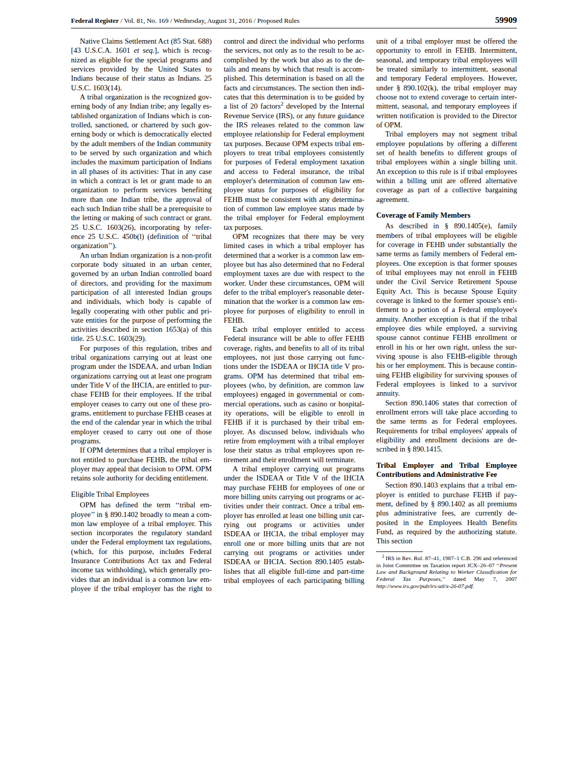Federal Register / Vol. 81, No. 169 / Wednesday, August 31, 2016 / Proposed Rules
59909
Native Claims Settlement Act (85 Stat. 688) [43 U.S.C.A. 1601 et seq.], which is recognized as eligible for the special programs and services provided by the United States to Indians because of their status as Indians. 25 U.S.C. 1603(14).
A tribal organization is the recognized governing body of any Indian tribe; any legally established organization of Indians which is controlled, sanctioned, or chartered by such governing body or which is democratically elected by the adult members of the Indian community to be served by such organization and which includes the maximum participation of Indians in all phases of its activities: That in any case in which a contract is let or grant made to an organization to perform services benefiting more than one Indian tribe, the approval of each such Indian tribe shall be a prerequisite to the letting or making of such contract or grant. 25 U.S.C. 1603(26), incorporating by reference 25 U.S.C. 450b(l) (definition of ‘‘tribal organization’’).
An urban Indian organization is a non-profit corporate body situated in an urban center, governed by an urban Indian controlled board of directors, and providing for the maximum participation of all interested Indian groups and individuals, which body is capable of legally cooperating with other public and private entities for the purpose of performing the activities described in section 1653(a) of this title. 25 U.S.C. 1603(29).
For purposes of this regulation, tribes and tribal organizations carrying out at least one program under the ISDEAA, and urban Indian organizations carrying out at least one program under Title V of the IHCIA, are entitled to purchase FEHB for their employees. If the tribal employer ceases to carry out one of these programs, entitlement to purchase FEHB ceases at the end of the calendar year in which the tribal employer ceased to carry out one of those programs.
If OPM determines that a tribal employer is not entitled to purchase FEHB, the tribal employer may appeal that decision to OPM. OPM retains sole authority for deciding entitlement.
Eligible Tribal Employees
OPM has defined the term ‘‘tribal employee’’ in § 890.1402 broadly to mean a common law employee of a tribal employer. This section incorporates the regulatory standard under the Federal employment tax regulations, (which, for this purpose, includes Federal Insurance Contributions Act tax and Federal income tax withholding), which generally provides that an individual is a common law employee if the tribal employer has the right to control and direct the individual who performs the services, not only as to the result to be accomplished by the work but also as to the details and means by which that result is accomplished. This determination is based on all the facts and circumstances. The section then indicates that this determination is to be guided by a list of 20 factors2 developed by the Internal Revenue Service (IRS), or any future guidance the IRS releases related to the common law employee relationship for Federal employment tax purposes. Because OPM expects tribal employers to treat tribal employees consistently for purposes of Federal employment taxation and access to Federal insurance, the tribal employer's determination of common law employee status for purposes of eligibility for FEHB must be consistent with any determination of common law employee status made by the tribal employer for Federal employment tax purposes.
OPM recognizes that there may be very limited cases in which a tribal employer has determined that a worker is a common law employee but has also determined that no Federal employment taxes are due with respect to the worker. Under these circumstances, OPM will defer to the tribal employer's reasonable determination that the worker is a common law employee for purposes of eligibility to enroll in FEHB.
Each tribal employer entitled to access Federal insurance will be able to offer FEHB coverage, rights, and benefits to all of its tribal employees, not just those carrying out functions under the ISDEAA or IHCIA title V programs. OPM has determined that tribal employees (who, by definition, are common law employees) engaged in governmental or commercial operations, such as casino or hospitality operations, will be eligible to enroll in FEHB if it is purchased by their tribal employer. As discussed below, individuals who retire from employment with a tribal employer lose their status as tribal employees upon retirement and their enrollment will terminate.
A tribal employer carrying out programs under the ISDEAA or Title V of the IHCIA may purchase FEHB for employees of one or more billing units carrying out programs or activities under their contract. Once a tribal employer has enrolled at least one billing unit carrying out programs or activities under ISDEAA or IHCIA, the tribal employer may enroll one or more billing units that are not carrying out programs or activities under ISDEAA or IHCIA. Section 890.1405 establishes that all eligible full-time and part-time tribal employees of each participating billing unit of a tribal employer must be offered the opportunity to enroll in FEHB. Intermittent, seasonal, and temporary tribal employees will be treated similarly to intermittent, seasonal and temporary Federal employees. However, under § 890.102(k), the tribal employer may choose not to extend coverage to certain intermittent, seasonal, and temporary employees if written notification is provided to the Director of OPM.
Tribal employers may not segment tribal employee populations by offering a different set of health benefits to different groups of tribal employees within a single billing unit. An exception to this rule is if tribal employees within a billing unit are offered alternative coverage as part of a collective bargaining agreement.
Coverage of Family Members
As described in § 890.1405(e), family members of tribal employees will be eligible for coverage in FEHB under substantially the same terms as family members of Federal employees. One exception is that former spouses of tribal employees may not enroll in FEHB under the Civil Service Retirement Spouse Equity Act. This is because Spouse Equity coverage is linked to the former spouse's entitlement to a portion of a Federal employee's annuity. Another exception is that if the tribal employee dies while employed, a surviving spouse cannot continue FEHB enrollment or enroll in his or her own right, unless the surviving spouse is also FEHB-eligible through his or her employment. This is because continuing FEHB eligibility for surviving spouses of Federal employees is linked to a survivor annuity.
Section 890.1406 states that correction of enrollment errors will take place according to the same terms as for Federal employees. Requirements for tribal employees' appeals of eligibility and enrollment decisions are described in § 890.1415.
Tribal Employer and Tribal Employee Contributions and Administrative Fee
Section 890.1403 explains that a tribal employer is entitled to purchase FEHB if payment, defined by § 890.1402 as all premiums plus administrative fees, are currently deposited in the Employees Health Benefits Fund, as required by the authorizing statute. This section
2 IRS in Rev. Rul. 87–41, 1987–1 C.B. 296 and referenced in Joint Committee on Taxation report JCX–26–07 ‘‘Present Law and Background Relating to Worker Classification for Federal Tax Purposes,’’ dated May 7, 2007 http://www.irs.gov/pub/irs-utl/x-26-07.pdf.